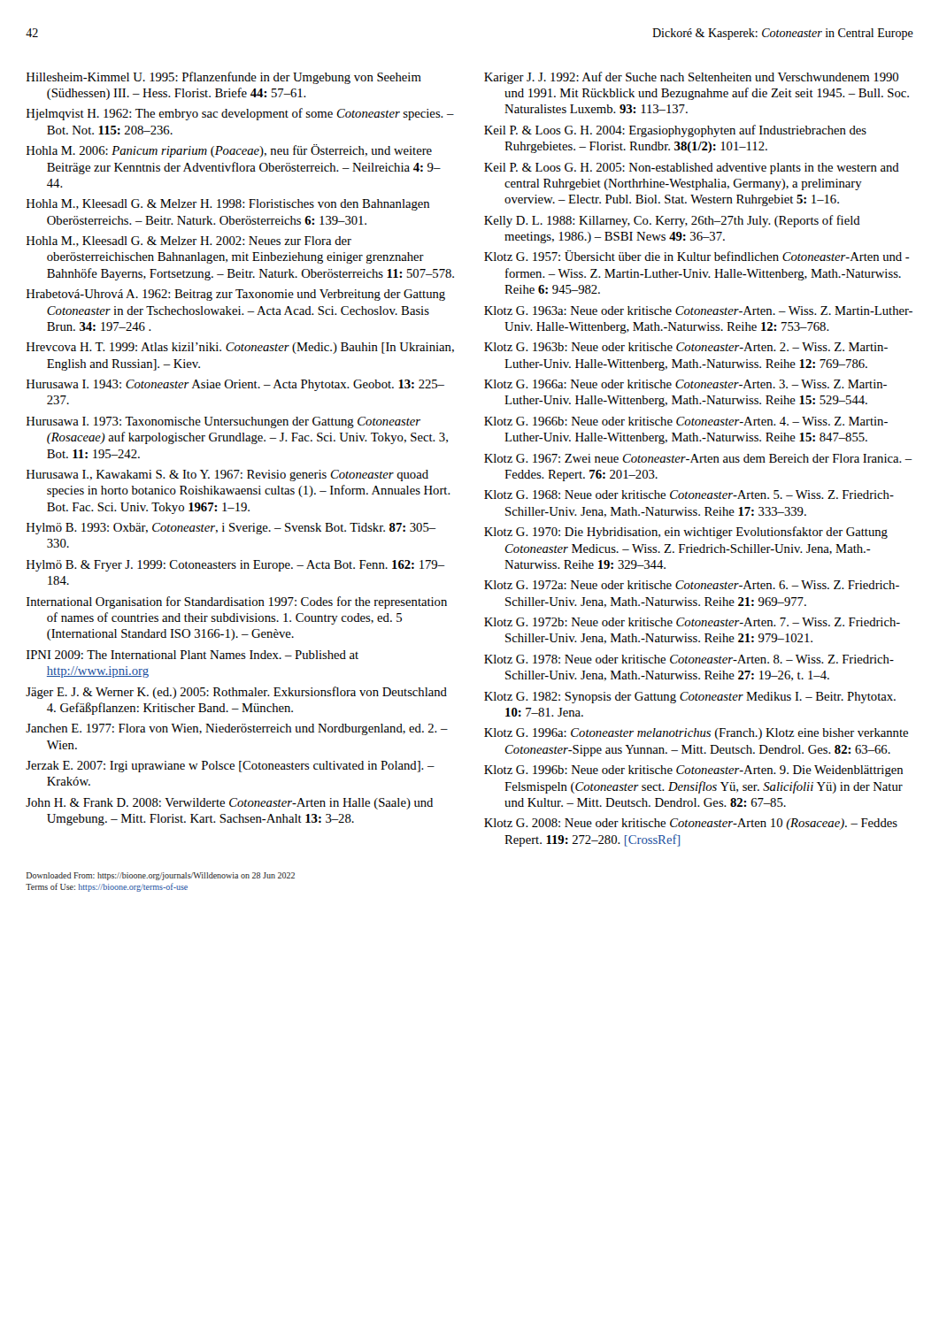42 Dickoré & Kasperek: Cotoneaster in Central Europe
Hillesheim-Kimmel U. 1995: Pflanzenfunde in der Umgebung von Seeheim (Südhessen) III. – Hess. Florist. Briefe 44: 57–61.
Hjelmqvist H. 1962: The embryo sac development of some Cotoneaster species. – Bot. Not. 115: 208–236.
Hohla M. 2006: Panicum riparium (Poaceae), neu für Österreich, und weitere Beiträge zur Kenntnis der Adventivflora Oberösterreich. – Neilreichia 4: 9–44.
Hohla M., Kleesadl G. & Melzer H. 1998: Floristisches von den Bahnanlagen Oberösterreichs. – Beitr. Naturk. Oberösterreichs 6: 139–301.
Hohla M., Kleesadl G. & Melzer H. 2002: Neues zur Flora der oberösterreichischen Bahnanlagen, mit Einbeziehung einiger grenznaher Bahnhöfe Bayerns, Fortsetzung. – Beitr. Naturk. Oberösterreichs 11: 507–578.
Hrabetová-Uhrová A. 1962: Beitrag zur Taxonomie und Verbreitung der Gattung Cotoneaster in der Tschechoslowakei. – Acta Acad. Sci. Cechoslov. Basis Brun. 34: 197–246 .
Hrevcova H. T. 1999: Atlas kizil’niki. Cotoneaster (Medic.) Bauhin [In Ukrainian, English and Russian]. – Kiev.
Hurusawa I. 1943: Cotoneaster Asiae Orient. – Acta Phytotax. Geobot. 13: 225–237.
Hurusawa I. 1973: Taxonomische Untersuchungen der Gattung Cotoneaster (Rosaceae) auf karpologischer Grundlage. – J. Fac. Sci. Univ. Tokyo, Sect. 3, Bot. 11: 195–242.
Hurusawa I., Kawakami S. & Ito Y. 1967: Revisio generis Cotoneaster quoad species in horto botanico Roishikawaensi cultas (1). – Inform. Annuales Hort. Bot. Fac. Sci. Univ. Tokyo 1967: 1–19.
Hylmö B. 1993: Oxbär, Cotoneaster, i Sverige. – Svensk Bot. Tidskr. 87: 305–330.
Hylmö B. & Fryer J. 1999: Cotoneasters in Europe. – Acta Bot. Fenn. 162: 179–184.
International Organisation for Standardisation 1997: Codes for the representation of names of countries and their subdivisions. 1. Country codes, ed. 5 (International Standard ISO 3166-1). – Genève.
IPNI 2009: The International Plant Names Index. – Published at http://www.ipni.org
Jäger E. J. & Werner K. (ed.) 2005: Rothmaler. Exkursionsflora von Deutschland 4. Gefäßpflanzen: Kritischer Band. – München.
Janchen E. 1977: Flora von Wien, Niederösterreich und Nordburgenland, ed. 2. – Wien.
Jerzak E. 2007: Irgi uprawiane w Polsce [Cotoneasters cultivated in Poland]. – Kraków.
John H. & Frank D. 2008: Verwilderte Cotoneaster-Arten in Halle (Saale) und Umgebung. – Mitt. Florist. Kart. Sachsen-Anhalt 13: 3–28.
Kariger J. J. 1992: Auf der Suche nach Seltenheiten und Verschwundenem 1990 und 1991. Mit Rückblick und Bezugnahme auf die Zeit seit 1945. – Bull. Soc. Naturalistes Luxemb. 93: 113–137.
Keil P. & Loos G. H. 2004: Ergasiophygophyten auf Industriebrachen des Ruhrgebietes. – Florist. Rundbr. 38(1/2): 101–112.
Keil P. & Loos G. H. 2005: Non-established adventive plants in the western and central Ruhrgebiet (Northrhine-Westphalia, Germany), a preliminary overview. – Electr. Publ. Biol. Stat. Western Ruhrgebiet 5: 1–16.
Kelly D. L. 1988: Killarney, Co. Kerry, 26th–27th July. (Reports of field meetings, 1986.) – BSBI News 49: 36–37.
Klotz G. 1957: Übersicht über die in Kultur befindlichen Cotoneaster-Arten und -formen. – Wiss. Z. Martin-Luther-Univ. Halle-Wittenberg, Math.-Naturwiss. Reihe 6: 945–982.
Klotz G. 1963a: Neue oder kritische Cotoneaster-Arten. – Wiss. Z. Martin-Luther-Univ. Halle-Wittenberg, Math.-Naturwiss. Reihe 12: 753–768.
Klotz G. 1963b: Neue oder kritische Cotoneaster-Arten. 2. – Wiss. Z. Martin-Luther-Univ. Halle-Wittenberg, Math.-Naturwiss. Reihe 12: 769–786.
Klotz G. 1966a: Neue oder kritische Cotoneaster-Arten. 3. – Wiss. Z. Martin-Luther-Univ. Halle-Wittenberg, Math.-Naturwiss. Reihe 15: 529–544.
Klotz G. 1966b: Neue oder kritische Cotoneaster-Arten. 4. – Wiss. Z. Martin-Luther-Univ. Halle-Wittenberg, Math.-Naturwiss. Reihe 15: 847–855.
Klotz G. 1967: Zwei neue Cotoneaster-Arten aus dem Bereich der Flora Iranica. – Feddes. Repert. 76: 201–203.
Klotz G. 1968: Neue oder kritische Cotoneaster-Arten. 5. – Wiss. Z. Friedrich-Schiller-Univ. Jena, Math.-Naturwiss. Reihe 17: 333–339.
Klotz G. 1970: Die Hybridisation, ein wichtiger Evolutionsfaktor der Gattung Cotoneaster Medicus. – Wiss. Z. Friedrich-Schiller-Univ. Jena, Math.-Naturwiss. Reihe 19: 329–344.
Klotz G. 1972a: Neue oder kritische Cotoneaster-Arten. 6. – Wiss. Z. Friedrich-Schiller-Univ. Jena, Math.-Naturwiss. Reihe 21: 969–977.
Klotz G. 1972b: Neue oder kritische Cotoneaster-Arten. 7. – Wiss. Z. Friedrich-Schiller-Univ. Jena, Math.-Naturwiss. Reihe 21: 979–1021.
Klotz G. 1978: Neue oder kritische Cotoneaster-Arten. 8. – Wiss. Z. Friedrich-Schiller-Univ. Jena, Math.-Naturwiss. Reihe 27: 19–26, t. 1–4.
Klotz G. 1982: Synopsis der Gattung Cotoneaster Medikus I. – Beitr. Phytotax. 10: 7–81. Jena.
Klotz G. 1996a: Cotoneaster melanotrichus (Franch.) Klotz eine bisher verkannte Cotoneaster-Sippe aus Yunnan. – Mitt. Deutsch. Dendrol. Ges. 82: 63–66.
Klotz G. 1996b: Neue oder kritische Cotoneaster-Arten. 9. Die Weidenblättrigen Felsmispeln (Cotoneaster sect. Densiflos Yü, ser. Salicifolii Yü) in der Natur und Kultur. – Mitt. Deutsch. Dendrol. Ges. 82: 67–85.
Klotz G. 2008: Neue oder kritische Cotoneaster-Arten 10 (Rosaceae). – Feddes Repert. 119: 272–280. [CrossRef]
Downloaded From: https://bioone.org/journals/Willdenowia on 28 Jun 2022
Terms of Use: https://bioone.org/terms-of-use